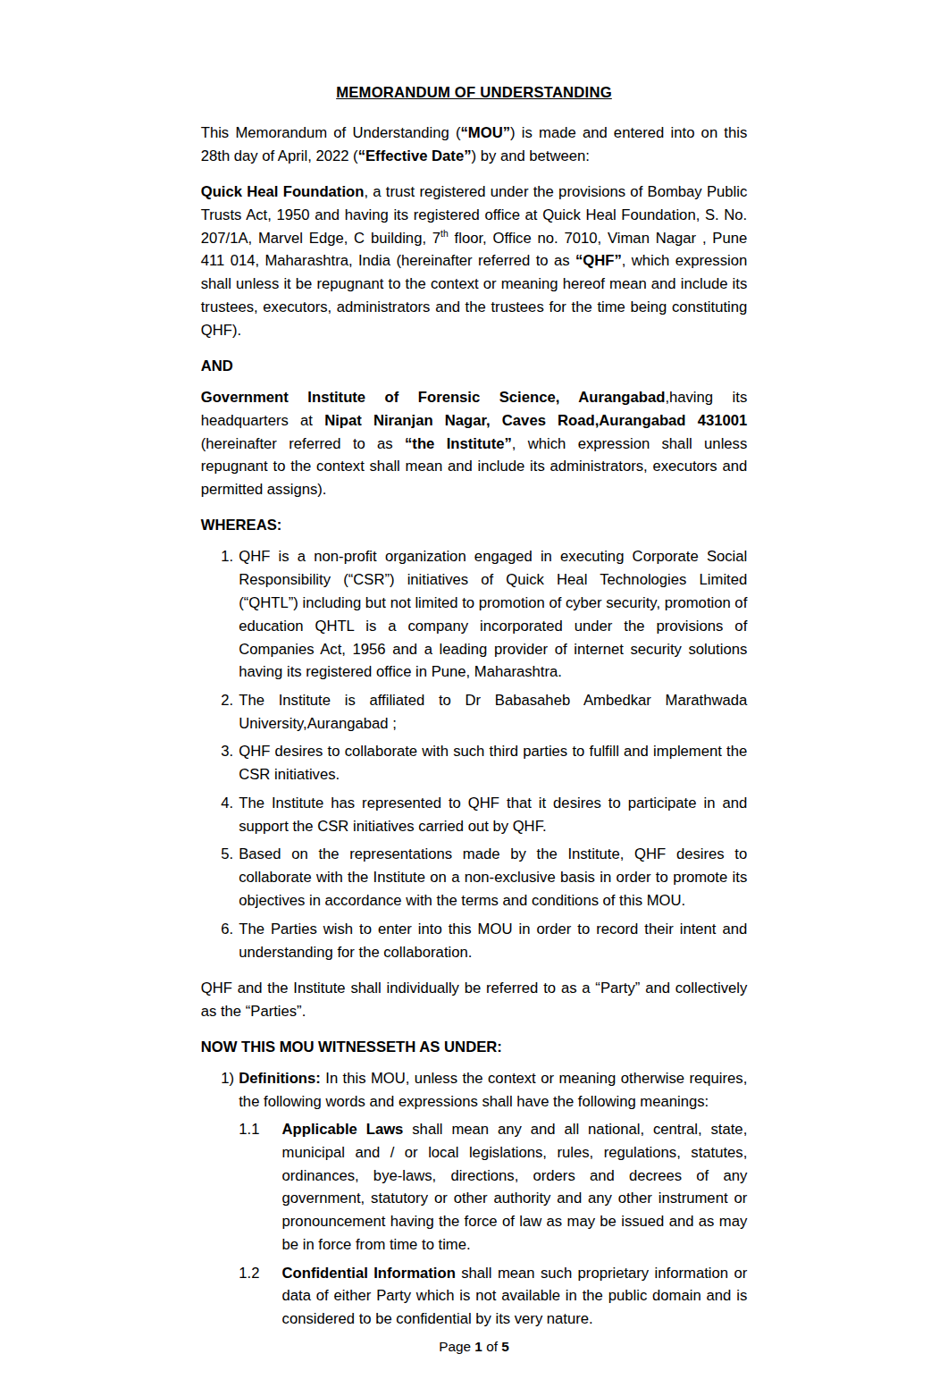MEMORANDUM OF UNDERSTANDING
This Memorandum of Understanding (“MOU”) is made and entered into on this 28th day of April, 2022 (“Effective Date”) by and between:
Quick Heal Foundation, a trust registered under the provisions of Bombay Public Trusts Act, 1950 and having its registered office at Quick Heal Foundation, S. No. 207/1A, Marvel Edge, C building, 7th floor, Office no. 7010, Viman Nagar , Pune 411 014, Maharashtra, India (hereinafter referred to as “QHF”, which expression shall unless it be repugnant to the context or meaning hereof mean and include its trustees, executors, administrators and the trustees for the time being constituting QHF).
AND
Government Institute of Forensic Science, Aurangabad,having its headquarters at Nipat Niranjan Nagar, Caves Road,Aurangabad 431001 (hereinafter referred to as “the Institute”, which expression shall unless repugnant to the context shall mean and include its administrators, executors and permitted assigns).
WHEREAS:
QHF is a non-profit organization engaged in executing Corporate Social Responsibility (“CSR”) initiatives of Quick Heal Technologies Limited (“QHTL”) including but not limited to promotion of cyber security, promotion of education QHTL is a company incorporated under the provisions of Companies Act, 1956 and a leading provider of internet security solutions having its registered office in Pune, Maharashtra.
The Institute is affiliated to Dr Babasaheb Ambedkar Marathwada University,Aurangabad ;
QHF desires to collaborate with such third parties to fulfill and implement the CSR initiatives.
The Institute has represented to QHF that it desires to participate in and support the CSR initiatives carried out by QHF.
Based on the representations made by the Institute, QHF desires to collaborate with the Institute on a non-exclusive basis in order to promote its objectives in accordance with the terms and conditions of this MOU.
The Parties wish to enter into this MOU in order to record their intent and understanding for the collaboration.
QHF and the Institute shall individually be referred to as a “Party” and collectively as the “Parties”.
NOW THIS MOU WITNESSETH AS UNDER:
Definitions: In this MOU, unless the context or meaning otherwise requires, the following words and expressions shall have the following meanings:
1.1 Applicable Laws shall mean any and all national, central, state, municipal and / or local legislations, rules, regulations, statutes, ordinances, bye-laws, directions, orders and decrees of any government, statutory or other authority and any other instrument or pronouncement having the force of law as may be issued and as may be in force from time to time.
1.2 Confidential Information shall mean such proprietary information or data of either Party which is not available in the public domain and is considered to be confidential by its very nature.
Page 1 of 5